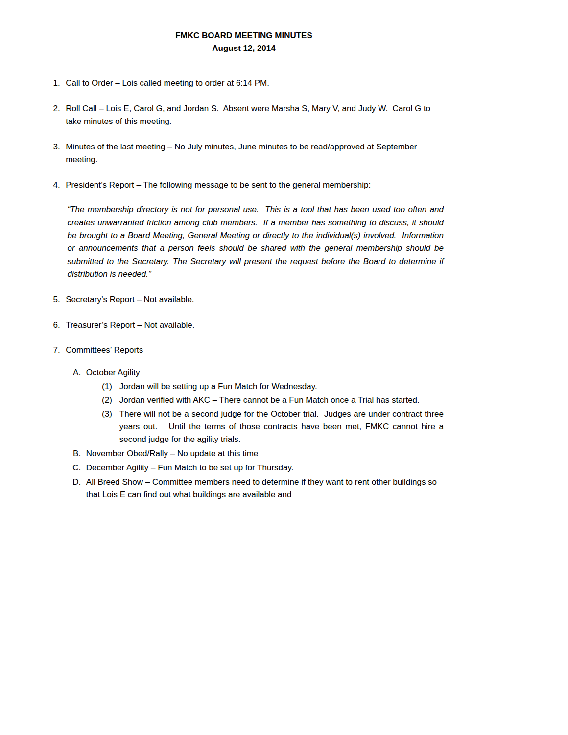FMKC BOARD MEETING MINUTES August 12, 2014
Call to Order – Lois called meeting to order at 6:14 PM.
Roll Call – Lois E, Carol G, and Jordan S. Absent were Marsha S, Mary V, and Judy W. Carol G to take minutes of this meeting.
Minutes of the last meeting – No July minutes, June minutes to be read/approved at September meeting.
President’s Report – The following message to be sent to the general membership:
“The membership directory is not for personal use. This is a tool that has been used too often and creates unwarranted friction among club members. If a member has something to discuss, it should be brought to a Board Meeting, General Meeting or directly to the individual(s) involved. Information or announcements that a person feels should be shared with the general membership should be submitted to the Secretary. The Secretary will present the request before the Board to determine if distribution is needed.”
Secretary’s Report – Not available.
Treasurer’s Report – Not available.
Committees’ Reports
October Agility
Jordan will be setting up a Fun Match for Wednesday.
Jordan verified with AKC – There cannot be a Fun Match once a Trial has started.
There will not be a second judge for the October trial. Judges are under contract three years out. Until the terms of those contracts have been met, FMKC cannot hire a second judge for the agility trials.
November Obed/Rally – No update at this time
December Agility – Fun Match to be set up for Thursday.
All Breed Show – Committee members need to determine if they want to rent other buildings so that Lois E can find out what buildings are available and